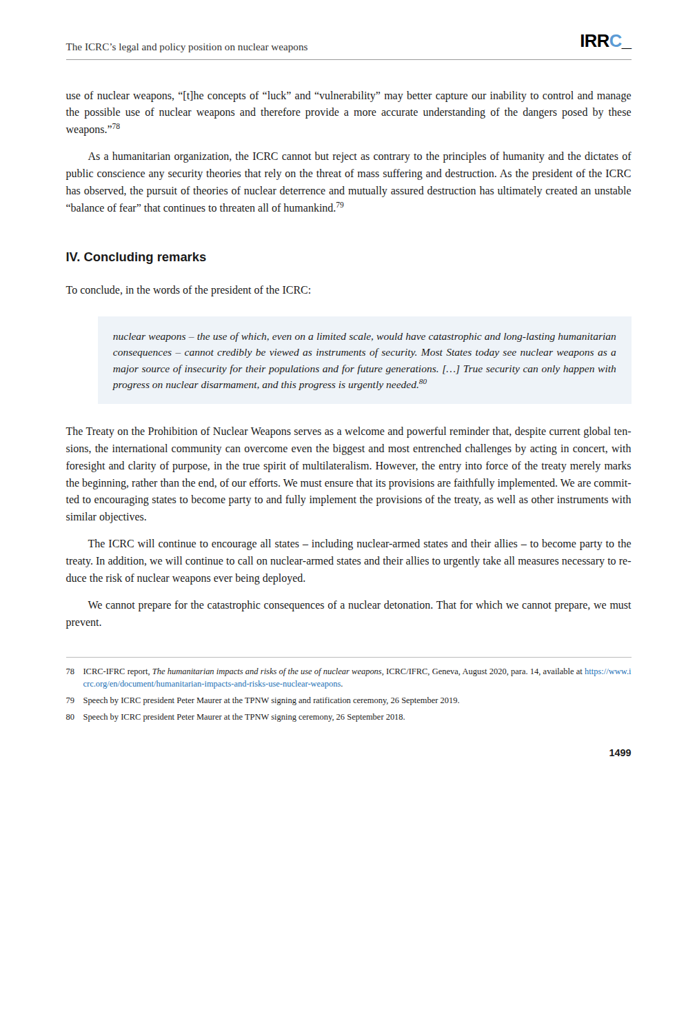The ICRC’s legal and policy position on nuclear weapons
IRRC_
use of nuclear weapons, “[t]he concepts of “luck” and “vulnerability” may better capture our inability to control and manage the possible use of nuclear weapons and therefore provide a more accurate understanding of the dangers posed by these weapons.”78
As a humanitarian organization, the ICRC cannot but reject as contrary to the principles of humanity and the dictates of public conscience any security theories that rely on the threat of mass suffering and destruction. As the president of the ICRC has observed, the pursuit of theories of nuclear deterrence and mutually assured destruction has ultimately created an unstable “balance of fear” that continues to threaten all of humankind.79
IV. Concluding remarks
To conclude, in the words of the president of the ICRC:
nuclear weapons – the use of which, even on a limited scale, would have catastrophic and long-lasting humanitarian consequences – cannot credibly be viewed as instruments of security. Most States today see nuclear weapons as a major source of insecurity for their populations and for future generations. […] True security can only happen with progress on nuclear disarmament, and this progress is urgently needed.80
The Treaty on the Prohibition of Nuclear Weapons serves as a welcome and powerful reminder that, despite current global tensions, the international community can overcome even the biggest and most entrenched challenges by acting in concert, with foresight and clarity of purpose, in the true spirit of multilateralism. However, the entry into force of the treaty merely marks the beginning, rather than the end, of our efforts. We must ensure that its provisions are faithfully implemented. We are committed to encouraging states to become party to and fully implement the provisions of the treaty, as well as other instruments with similar objectives.
The ICRC will continue to encourage all states – including nuclear-armed states and their allies – to become party to the treaty. In addition, we will continue to call on nuclear-armed states and their allies to urgently take all measures necessary to reduce the risk of nuclear weapons ever being deployed.
We cannot prepare for the catastrophic consequences of a nuclear detonation. That for which we cannot prepare, we must prevent.
78 ICRC-IFRC report, The humanitarian impacts and risks of the use of nuclear weapons, ICRC/IFRC, Geneva, August 2020, para. 14, available at https://www.icrc.org/en/document/humanitarian-impacts-and-risks-use-nuclear-weapons.
79 Speech by ICRC president Peter Maurer at the TPNW signing and ratification ceremony, 26 September 2019.
80 Speech by ICRC president Peter Maurer at the TPNW signing ceremony, 26 September 2018.
1499